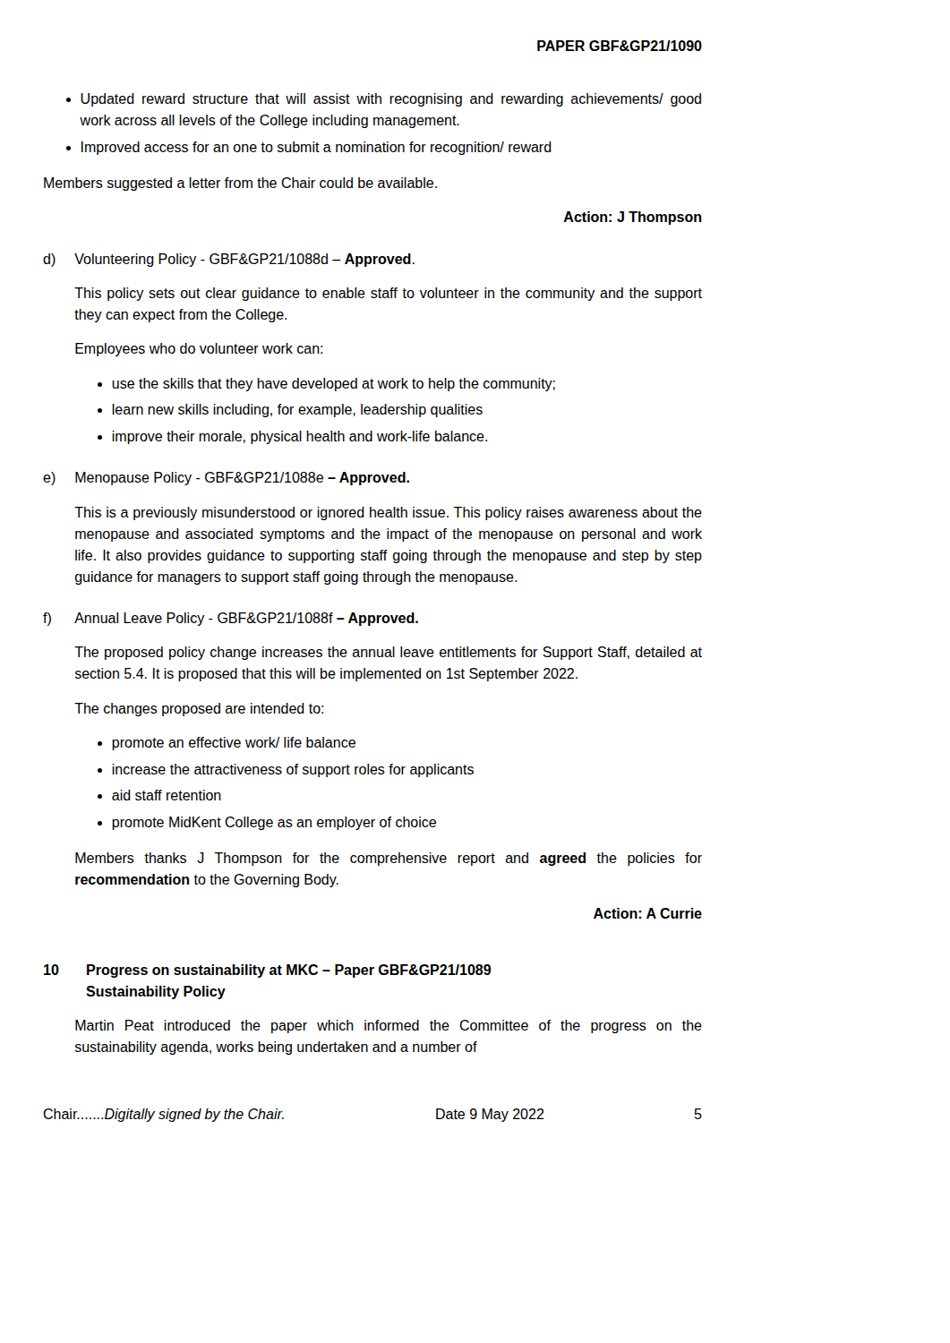PAPER GBF&GP21/1090
Updated reward structure that will assist with recognising and rewarding achievements/ good work across all levels of the College including management.
Improved access for an one to submit a nomination for recognition/ reward
Members suggested a letter from the Chair could be available.
Action: J Thompson
d)
Volunteering Policy - GBF&GP21/1088d – Approved.
This policy sets out clear guidance to enable staff to volunteer in the community and the support they can expect from the College.
Employees who do volunteer work can:
use the skills that they have developed at work to help the community;
learn new skills including, for example, leadership qualities
improve their morale, physical health and work-life balance.
e)
Menopause Policy - GBF&GP21/1088e – Approved.
This is a previously misunderstood or ignored health issue. This policy raises awareness about the menopause and associated symptoms and the impact of the menopause on personal and work life. It also provides guidance to supporting staff going through the menopause and step by step guidance for managers to support staff going through the menopause.
f)
Annual Leave Policy - GBF&GP21/1088f – Approved.
The proposed policy change increases the annual leave entitlements for Support Staff, detailed at section 5.4. It is proposed that this will be implemented on 1st September 2022.
The changes proposed are intended to:
promote an effective work/ life balance
increase the attractiveness of support roles for applicants
aid staff retention
promote MidKent College as an employer of choice
Members thanks J Thompson for the comprehensive report and agreed the policies for recommendation to the Governing Body.
Action: A Currie
10
Progress on sustainability at MKC – Paper GBF&GP21/1089
Sustainability Policy
Martin Peat introduced the paper which informed the Committee of the progress on the sustainability agenda, works being undertaken and a number of
Chair.......Digitally signed by the Chair.
Date 9 May 2022
5